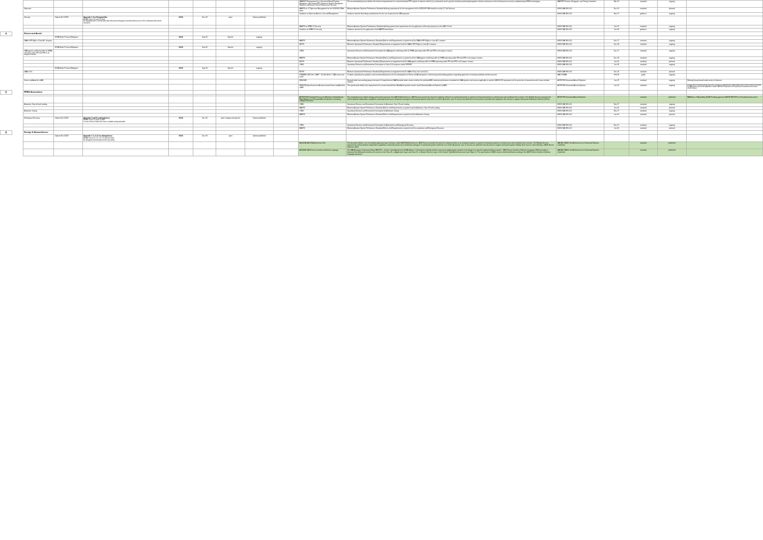| | | | | | | | | | | SAE6857 Requirements for a Terrestrial Based Position, Navigation, and Timing (PNT) System to Improve Navigation Solutions and Ensure Critical Infrastructure Security | This recommended practice defines the technical requirements for a terrestrial-based PNT system to improve vehicle (e.g. unmanned, aerial, ground, maritime) positioning/navigation solutions and ensure critical infrastructure security, complementing GNSS technologies. | SAE/PNT Position, Navigation, and Timing Committee | Mar-19 | standard | ongoing | |
| | | Spectrum | | | | | | | | MASPS on C2 Spectrum Management for the 5030/5091 MHz band | Minimum Aviation Systems Performance Standard defining requirements for the management of the 5030/5091 MHz band for use by C2 Link Services | EUROCAE WG-105 | Dec-20 | standard | planned | |
| | | | | | | | | | | Guidance on Spectrum Access, Use and Management | Guidance material describing considerations for the use of spectrum for UAS purposes. | EUROCAE WG-105 | Nov-17 | guidance | ongoing | |
| | | Security | Opinion No 1/2018 | Appendix 3, 4 to Delegated Act A UAS Class C2 and C3 shall: be equipped with a remote pilot data link protected against unauthorised access to the command and control functions; | EASA | Dec-18 | open | Opinion published | | | | | | | | |
| | | | | | | | | | | MASPS on RPAS C3 Security | Minimum Aviation Systems Performance Standard defining system level requirements for the application of Security measures to the UAS C3 Link | EUROCAE WG-105 | Jun-19 | standard | ongoing | |
| | | | | | | | | | | Guidance on RPAS C3 security | Guidance material for the application of the MASPS listed above | EUROCAE WG-105 | Jun-18 | guidance | ongoing | |
| 4 | | Detect and Avoid | | | | | | | | | | | | | | |
| | | | SORA Step#9 Tactical Mitigation | | EASA | Sep-18 | Specific | ongoing | | | | | | | | |
| | | DAA in IFR flight in Class A-C airspace | | | | | | | | MASPS | Minimum Aviation System Performance Standard (End-to-end Requirements at system level) for DAA of IFR Flights in class A-C airspace | EUROCAE WG-105 | Dec-17 | standard | ongoing | |
| | | | | | | | | | | MOPS | Minimum Operational Performance Standard (Requirements at equipment level) for DAA of IFR Flights in class A-C airspace | EUROCAE WG-105 | Dec-18 | standard | ongoing | |
| | | | SORA Step#9 Tactical Mitigation | | EASA | Sep-18 | Specific | ongoing | | | | | | | | |
| | | DAA against conflicting traffic for RPAS operating under IFR and VFR in all airspace classes | | | | | | | | OSED | Operational Services and Environment Description for DAA against conflicting traffic for RPAS operating under IFR and VFR in all airspace classes | EUROCAE WG-105 | Dec-17 | standard | ongoing | |
| | | | | | | | | | | MASPS | Minimum Aviation System Performance Standard (End-to-end Requirements at system level) for DAA against conflicting traffic for RPAS operating under IFR and VFR in all airspace classes | EUROCAE WG-105 | Dec-18 | standard | ongoing | |
| | | | | | | | | | | MOPS | Minimum Operational Performance Standard (Requirements at equipment level) for DAA against conflicting traffic for RPAS operating under IFR and VFR in all airspace classes | EUROCAE WG-105 | Jun-20 | standard | planned | |
| | | | | | | | | | | OSED | Operational Services and Environment Description in Class D-G airspaces under VFR/IFR | EUROCAE WG-105 | Jun-18 | standard | ongoing | |
| | | | SORA Step#9 Tactical Mitigation | | EASA | Sep-18 | Specific | ongoing | | | | | | | | |
| | | DAA in VLL | | | | | | | | MOPS | Minimum Operational Performance Standard (Requirements at equipment level) for DAA at Very Low Level (VLL) | EUROCAE WG-105 | Dec-20 | standard | planned | |
| | | | | | | | | | | STANREG 4811 Ed. 1/ AEP - 101 Ed. A Ver.1 "UAS sense and avoid" | To detail comprehensive guidance and recommended practice for the development of Sense and Avoid systems, referencing and providing guidance regarding application of existing standards and best practice | NATO FINAS | Feb-18 | guide | ongoing | |
| | | Detect and Avoid for sUAS | | | | | | | | WK62668 | Revised under new working group to be part of Comprehensive DAA Standard under review to define the methods AND minimum performance standards for DAA systems and sensors applicable to smaller UAS BLVOS operations for the protection of manned aircraft in lower altitude airspace | ASTM F38 Unmanned Aircraft Systems | Jun-19 | standard | ongoing | Working Group formed under terms of reference |
| | | | | | | | | | | WK60936 Specification for Acoustic-based Detect and Avoid for sUAS | This specification defines the requirements for acoustic-based Detect And Avoid systems used in small Unmanned Aircraft Systems (sUAS). | ASTM F38 Unmanned Aircraft Systems | Jun-19 | standard | ongoing | Revised under new working group (WK62668) to be part of Comprehensive DAA Standard under review to define test methods for DAA systems and sensors applicable to smaller UAS BLVOS operations for the protection of manned aircraft in lower altitude airspace |
| 5 | | RPAS Automation | | | | | | | | | | | | | | |
| | | | | | | | | | | ASTM F3269 Standard Practice for Methods to Safely Bound Flight Behavior of Unmanned Aircraft Systems Containing Complex Functions | This standard practice defines design and test best practices that UAS Stability Services, UAS Services present the means for software entities in an unmanned system or system of unmanned systems to communicate and coordinate their activities. The Stability Services represent the vehicle platform independent capabilities commonly found across all domains and types of unmanned systems (referred to as UxVs). At present, over 15 services are defined in this document to provide been updated in this revision to support Unmanned Underwater Vehicles (UUVs). | ASTM F38 Unmanned Aircraft Systems | | standard | published | FAA Notice Of Availability (NOA) Pending approval of ASTM WK57659 as Foundational document |
| | | Automatic Take-off and Landing | | | | | | | | OSED | Operational Services and Environment Description for Automatic Take-Off and Landing | EUROCAE WG-105 | Nov-17 | standard | ongoing | |
| | | | | | | | | | | MASPS | Minimum Aviation System Performance Standard (End-to-end Requirements at system level) for Automatic Take-Off and Landing | EUROCAE WG-105 | Jun-20 | standard | planned | |
| | | Automatic Taxiing | | | | | | | | OSED | Operational Services and Environment Description for Automatic Taxiing | EUROCAE WG-105 | Nov-17 | standard | ongoing | |
| | | | | | | | | | | MASPS | Minimum Aviation System Performance Standard (End-to-end Requirements at system level) for Automatic Taxiing | EUROCAE WG-105 | Jun-20 | standard | planned | |
| | | Emergency Recovery | Opinion No 1/2018 | Appendix 3 and 4 to delegated act A UAS Class C2 and C3 shall: in case of loss of data link, have a reliable and predictable | EASA | Dec-18 | open category and specific | Opinion published | | | | | | | | |
| | | | | | | | | | | OSED | Operational Services and Environment Description for Automation and Emergency Recovery | EUROCAE WG-105 | Nov-17 | standard | ongoing | |
| | | | | | | | | | | MASPS | Minimum Aviation System Performance Standard (End-to-end Requirements at system level) for automation and Emergency Recovery | EUROCAE WG-105 | Jun-20 | standard | planned | |
| 6 | | Design & Airworthiness | | | | | | | | | | | | | | |
| | | | Opinion No 1/2018 | Appendix 1, 2, 3, 4, 5 to delegated act A UAS Class C0, C1, C2, C3 and C4 shall: be designed and manufactured to fly safely; | EASA | Dec-18 | open | Opinion published | | | | | | | | |
| | | | | | | | | | | AS6009A JAUS Mobility Service Set | This document defines a set of standard application layer interfaces called JAUS Mobility Services. JAUS Services provide the means for software entities in an unmanned system or system of unmanned systems to communicate and coordinate their activities. The Mobility Services represent the vehicle platform independent capabilities commonly found across all domains and types of unmanned systems (referred to as UxVs). At present, over 15 services are defined in this document to support unmanned system mobility. Each service is described by a JAUS Service Definition (JSD). | SAE AS-4JAUS Joint Architecture for Unmanned Systems Committee | | standard | published | |
| | | | | | | | | | | AS5684B JAUS Service Interface Definition Language | The SAE Aerospace Information Report AIR5315 – Generic Open Architecture (GOA) defines "a framework to identify interface classes for applying open systems to the design of a specific hardware/software system." JAUS Service Interface Definition Language (JSIDL) provides a framework for defining the interface of a service at the Class 4L, or Application Layer, and Class 3L, or System Services Layer, of the Generic Open Architecture stack (see Figure 1). The specification of JAUS services shall be defined according to the JAUS Service Interface Definition Language document. | SAE AS-4JAUS Joint Architecture for Unmanned Systems Committee | | standard | published | |